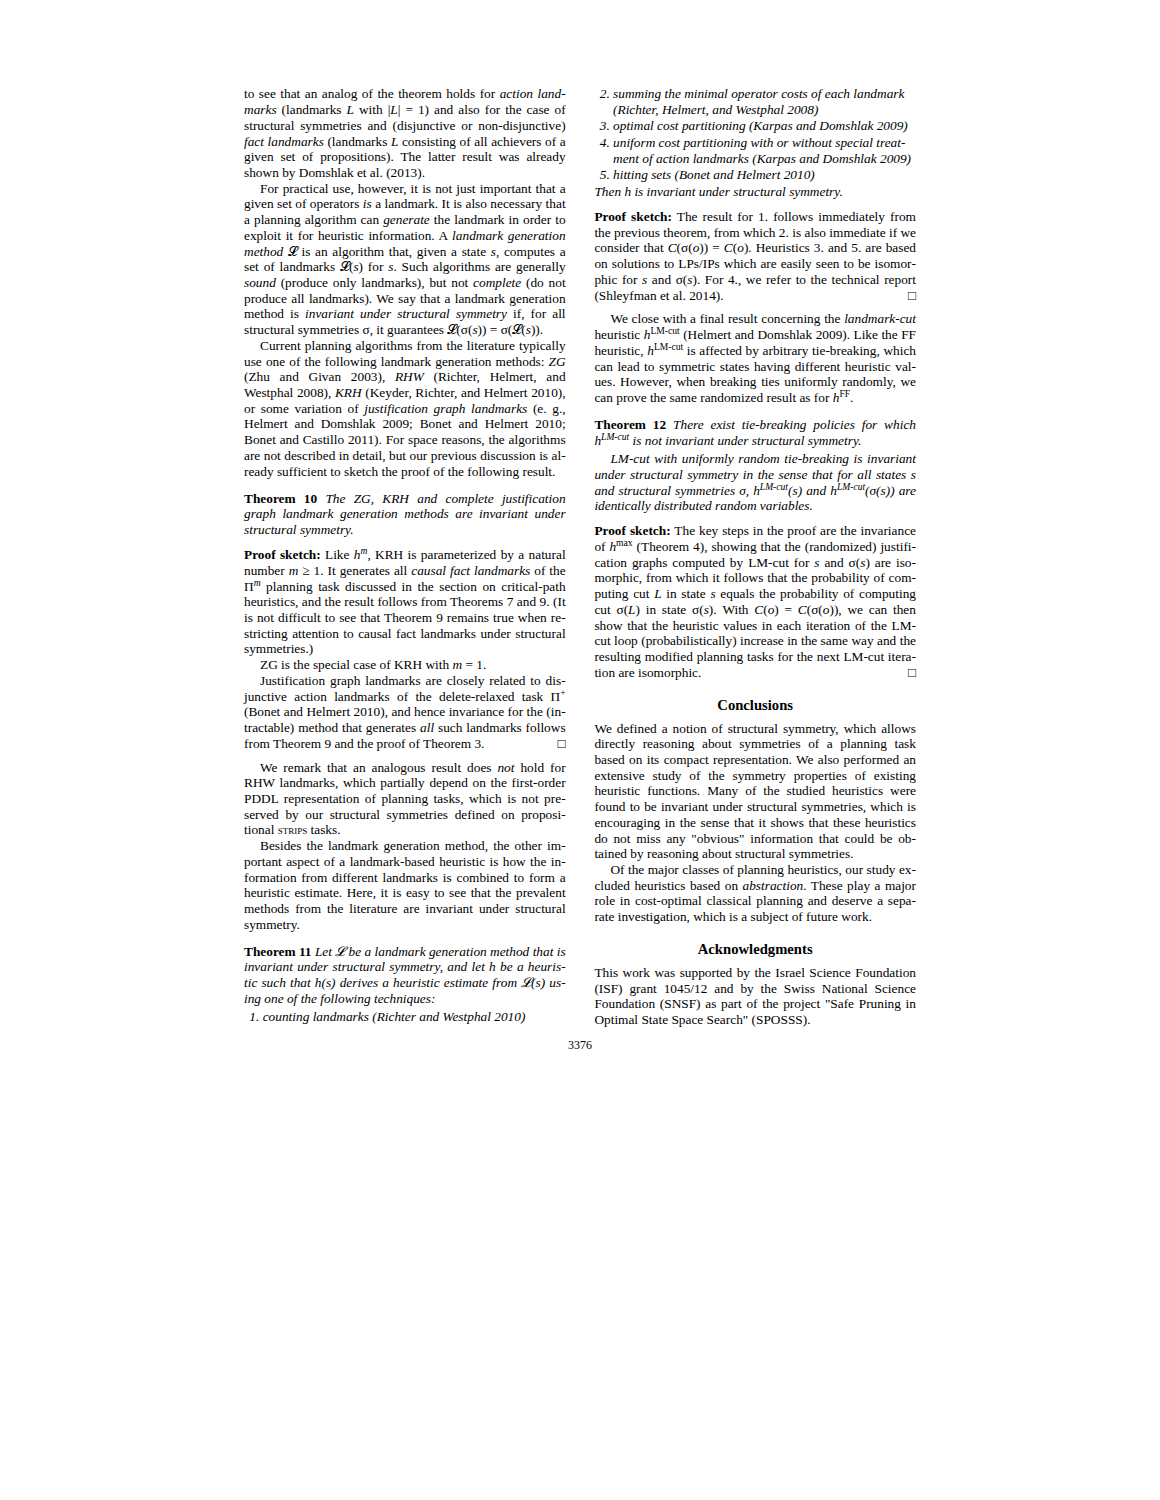to see that an analog of the theorem holds for action landmarks (landmarks L with |L| = 1) and also for the case of structural symmetries and (disjunctive or non-disjunctive) fact landmarks (landmarks L consisting of all achievers of a given set of propositions). The latter result was already shown by Domshlak et al. (2013).
For practical use, however, it is not just important that a given set of operators is a landmark. It is also necessary that a planning algorithm can generate the landmark in order to exploit it for heuristic information. A landmark generation method 𝓛 is an algorithm that, given a state s, computes a set of landmarks 𝓛(s) for s. Such algorithms are generally sound (produce only landmarks), but not complete (do not produce all landmarks). We say that a landmark generation method is invariant under structural symmetry if, for all structural symmetries σ, it guarantees 𝓛(σ(s)) = σ(𝓛(s)).
Current planning algorithms from the literature typically use one of the following landmark generation methods: ZG (Zhu and Givan 2003), RHW (Richter, Helmert, and Westphal 2008), KRH (Keyder, Richter, and Helmert 2010), or some variation of justification graph landmarks (e. g., Helmert and Domshlak 2009; Bonet and Helmert 2010; Bonet and Castillo 2011). For space reasons, the algorithms are not described in detail, but our previous discussion is already sufficient to sketch the proof of the following result.
Theorem 10 The ZG, KRH and complete justification graph landmark generation methods are invariant under structural symmetry.
Proof sketch: Like hm, KRH is parameterized by a natural number m ≥ 1. It generates all causal fact landmarks of the Πm planning task discussed in the section on critical-path heuristics, and the result follows from Theorems 7 and 9. (It is not difficult to see that Theorem 9 remains true when restricting attention to causal fact landmarks under structural symmetries.)
ZG is the special case of KRH with m = 1.
Justification graph landmarks are closely related to disjunctive action landmarks of the delete-relaxed task Π+ (Bonet and Helmert 2010), and hence invariance for the (intractable) method that generates all such landmarks follows from Theorem 9 and the proof of Theorem 3. □
We remark that an analogous result does not hold for RHW landmarks, which partially depend on the first-order PDDL representation of planning tasks, which is not preserved by our structural symmetries defined on propositional strips tasks.
Besides the landmark generation method, the other important aspect of a landmark-based heuristic is how the information from different landmarks is combined to form a heuristic estimate. Here, it is easy to see that the prevalent methods from the literature are invariant under structural symmetry.
Theorem 11 Let 𝓛 be a landmark generation method that is invariant under structural symmetry, and let h be a heuristic such that h(s) derives a heuristic estimate from 𝓛(s) using one of the following techniques:
counting landmarks (Richter and Westphal 2010)
summing the minimal operator costs of each landmark (Richter, Helmert, and Westphal 2008)
optimal cost partitioning (Karpas and Domshlak 2009)
uniform cost partitioning with or without special treatment of action landmarks (Karpas and Domshlak 2009)
hitting sets (Bonet and Helmert 2010)
Then h is invariant under structural symmetry.
Proof sketch: The result for 1. follows immediately from the previous theorem, from which 2. is also immediate if we consider that C(σ(o)) = C(o). Heuristics 3. and 5. are based on solutions to LPs/IPs which are easily seen to be isomorphic for s and σ(s). For 4., we refer to the technical report (Shleyfman et al. 2014). □
We close with a final result concerning the landmark-cut heuristic hLM-cut (Helmert and Domshlak 2009). Like the FF heuristic, hLM-cut is affected by arbitrary tie-breaking, which can lead to symmetric states having different heuristic values. However, when breaking ties uniformly randomly, we can prove the same randomized result as for hFF.
Theorem 12 There exist tie-breaking policies for which hLM-cut is not invariant under structural symmetry.
LM-cut with uniformly random tie-breaking is invariant under structural symmetry in the sense that for all states s and structural symmetries σ, hLM-cut(s) and hLM-cut(σ(s)) are identically distributed random variables.
Proof sketch: The key steps in the proof are the invariance of hmax (Theorem 4), showing that the (randomized) justification graphs computed by LM-cut for s and σ(s) are isomorphic, from which it follows that the probability of computing cut L in state s equals the probability of computing cut σ(L) in state σ(s). With C(o) = C(σ(o)), we can then show that the heuristic values in each iteration of the LM-cut loop (probabilistically) increase in the same way and the resulting modified planning tasks for the next LM-cut iteration are isomorphic. □
Conclusions
We defined a notion of structural symmetry, which allows directly reasoning about symmetries of a planning task based on its compact representation. We also performed an extensive study of the symmetry properties of existing heuristic functions. Many of the studied heuristics were found to be invariant under structural symmetries, which is encouraging in the sense that it shows that these heuristics do not miss any "obvious" information that could be obtained by reasoning about structural symmetries.
Of the major classes of planning heuristics, our study excluded heuristics based on abstraction. These play a major role in cost-optimal classical planning and deserve a separate investigation, which is a subject of future work.
Acknowledgments
This work was supported by the Israel Science Foundation (ISF) grant 1045/12 and by the Swiss National Science Foundation (SNSF) as part of the project "Safe Pruning in Optimal State Space Search" (SPOSSS).
3376